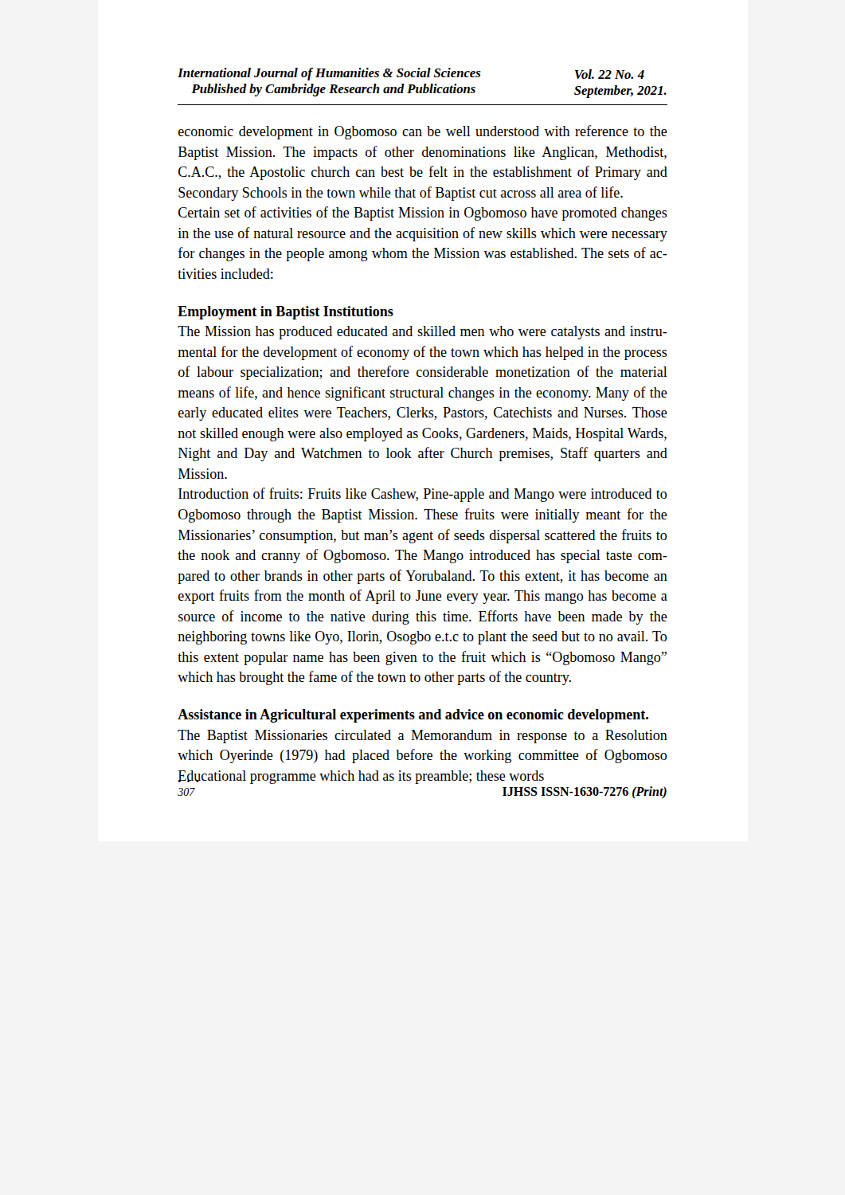International Journal of Humanities & Social Sciences Published by Cambridge Research and Publications
Vol. 22 No. 4
September, 2021.
economic development in Ogbomoso can be well understood with reference to the Baptist Mission. The impacts of other denominations like Anglican, Methodist, C.A.C., the Apostolic church can best be felt in the establishment of Primary and Secondary Schools in the town while that of Baptist cut across all area of life.
Certain set of activities of the Baptist Mission in Ogbomoso have promoted changes in the use of natural resource and the acquisition of new skills which were necessary for changes in the people among whom the Mission was established. The sets of activities included:
Employment in Baptist Institutions
The Mission has produced educated and skilled men who were catalysts and instrumental for the development of economy of the town which has helped in the process of labour specialization; and therefore considerable monetization of the material means of life, and hence significant structural changes in the economy. Many of the early educated elites were Teachers, Clerks, Pastors, Catechists and Nurses. Those not skilled enough were also employed as Cooks, Gardeners, Maids, Hospital Wards, Night and Day and Watchmen to look after Church premises, Staff quarters and Mission.
Introduction of fruits: Fruits like Cashew, Pine-apple and Mango were introduced to Ogbomoso through the Baptist Mission. These fruits were initially meant for the Missionaries’ consumption, but man’s agent of seeds dispersal scattered the fruits to the nook and cranny of Ogbomoso. The Mango introduced has special taste compared to other brands in other parts of Yorubaland. To this extent, it has become an export fruits from the month of April to June every year. This mango has become a source of income to the native during this time. Efforts have been made by the neighboring towns like Oyo, Ilorin, Osogbo e.t.c to plant the seed but to no avail. To this extent popular name has been given to the fruit which is “Ogbomoso Mango” which has brought the fame of the town to other parts of the country.
Assistance in Agricultural experiments and advice on economic development.
The Baptist Missionaries circulated a Memorandum in response to a Resolution which Oyerinde (1979) had placed before the working committee of Ogbomoso Educational programme which had as its preamble; these words
• • • 307
IJHSS ISSN-1630-7276 (Print)